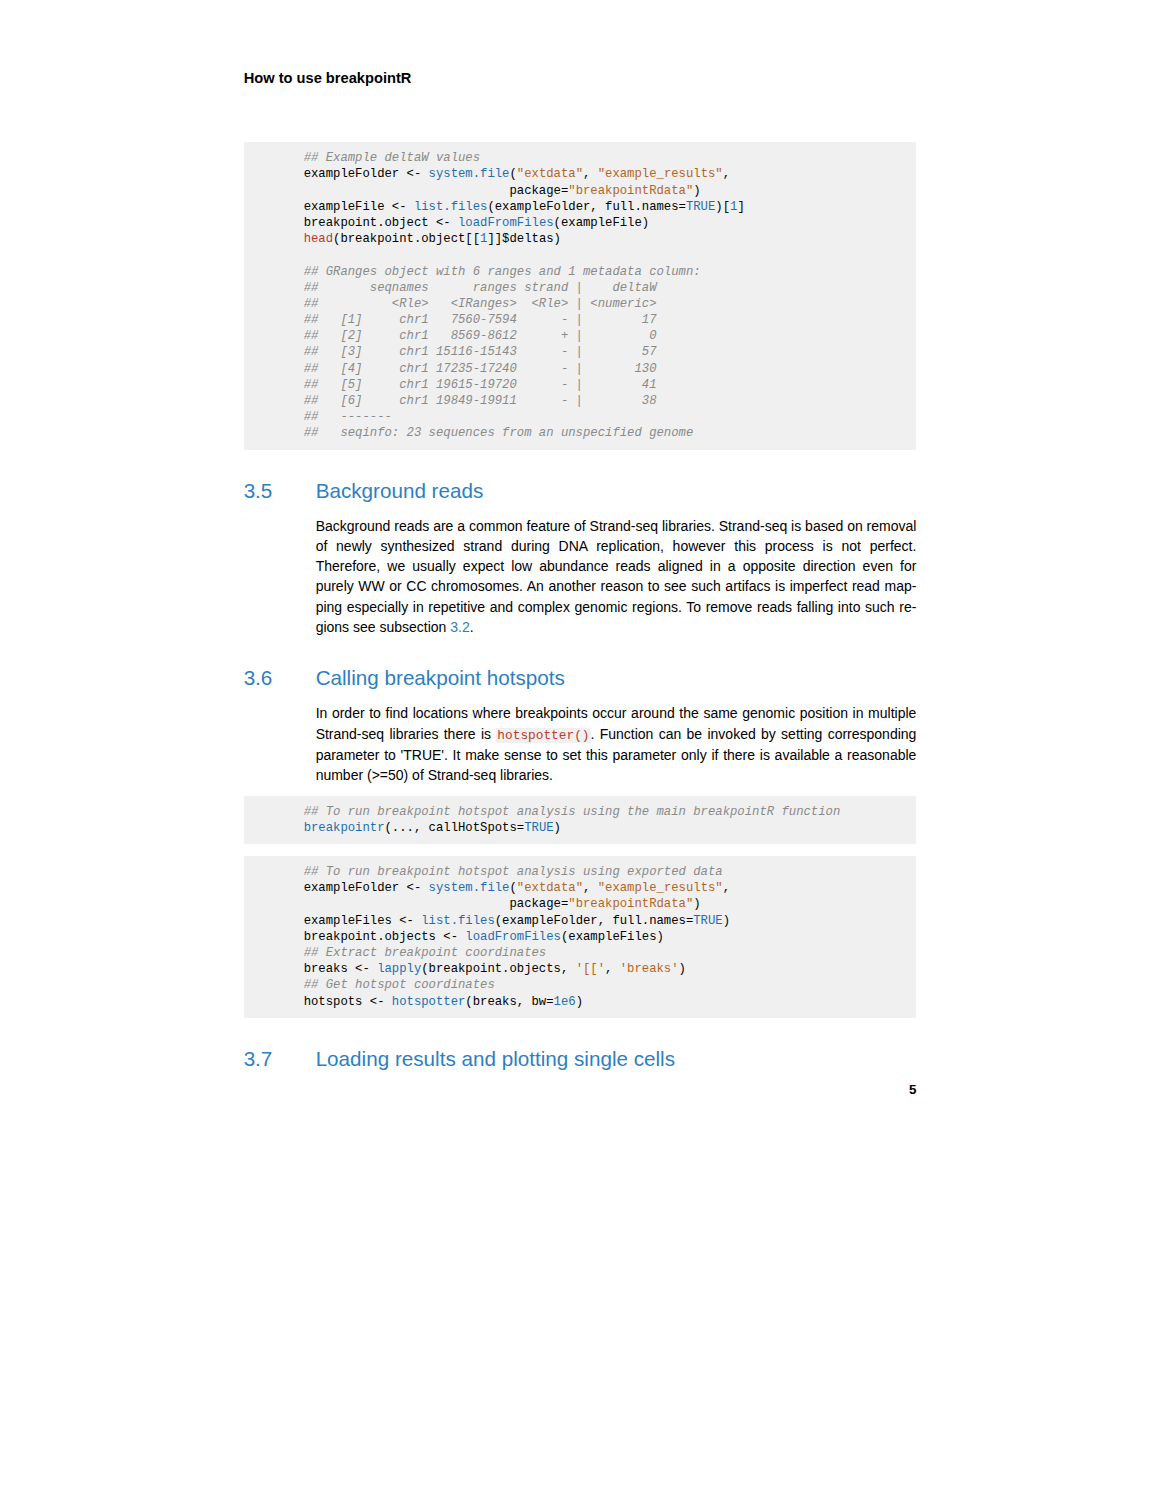How to use breakpointR
## Example deltaW values
exampleFolder <- system.file("extdata", "example_results",
                            package="breakpointRdata")
exampleFile <- list.files(exampleFolder, full.names=TRUE)[1]
breakpoint.object <- loadFromFiles(exampleFile)
head(breakpoint.object[[1]]$deltas)

## GRanges object with 6 ranges and 1 metadata column:
##       seqnames      ranges strand |    deltaW
##          <Rle>   <IRanges>  <Rle> | <numeric>
##   [1]     chr1   7560-7594      - |        17
##   [2]     chr1   8569-8612      + |         0
##   [3]     chr1 15116-15143      - |        57
##   [4]     chr1 17235-17240      - |       130
##   [5]     chr1 19615-19720      - |        41
##   [6]     chr1 19849-19911      - |        38
##   -------
##   seqinfo: 23 sequences from an unspecified genome
3.5 Background reads
Background reads are a common feature of Strand-seq libraries. Strand-seq is based on removal of newly synthesized strand during DNA replication, however this process is not perfect. Therefore, we usually expect low abundance reads aligned in a opposite direction even for purely WW or CC chromosomes. An another reason to see such artifacs is imperfect read mapping especially in repetitive and complex genomic regions. To remove reads falling into such regions see subsection 3.2.
3.6 Calling breakpoint hotspots
In order to find locations where breakpoints occur around the same genomic position in multiple Strand-seq libraries there is hotspotter(). Function can be invoked by setting corresponding parameter to 'TRUE'. It make sense to set this parameter only if there is available a reasonable number (>=50) of Strand-seq libraries.
## To run breakpoint hotspot analysis using the main breakpointR function
breakpointr(..., callHotSpots=TRUE)
## To run breakpoint hotspot analysis using exported data
exampleFolder <- system.file("extdata", "example_results",
                            package="breakpointRdata")
exampleFiles <- list.files(exampleFolder, full.names=TRUE)
breakpoint.objects <- loadFromFiles(exampleFiles)
## Extract breakpoint coordinates
breaks <- lapply(breakpoint.objects, '[[', 'breaks')
## Get hotspot coordinates
hotspots <- hotspotter(breaks, bw=1e6)
3.7 Loading results and plotting single cells
5